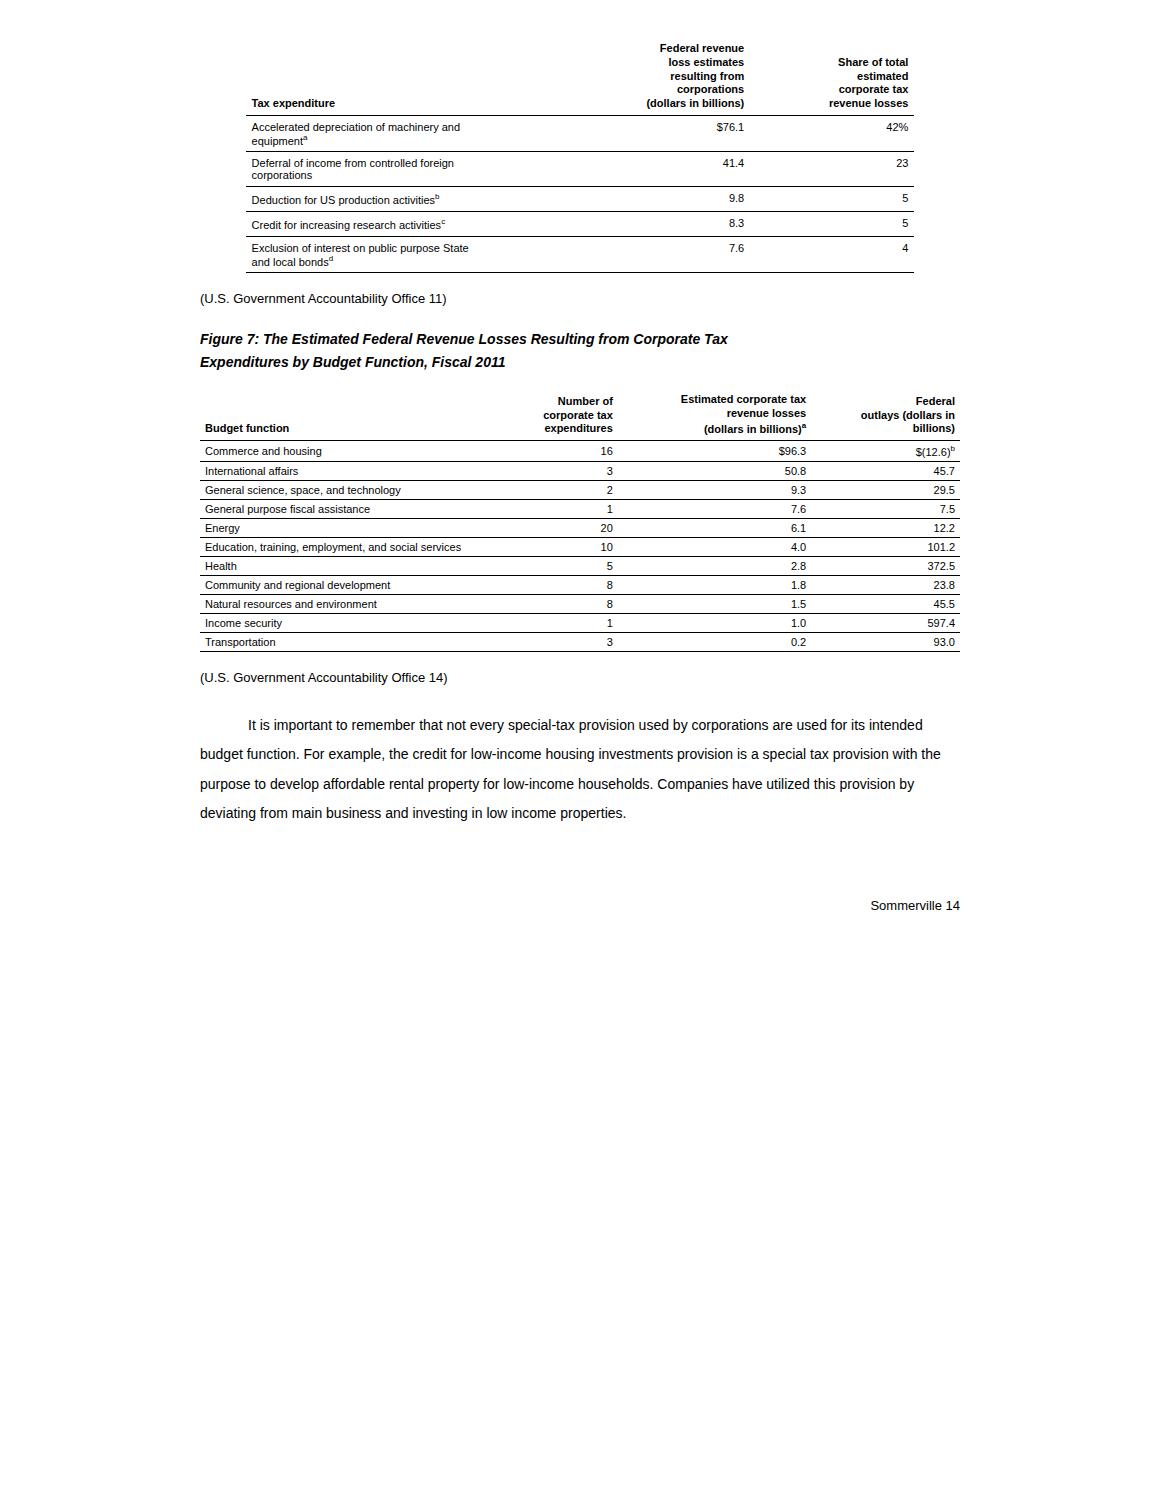| Tax expenditure | Federal revenue loss estimates resulting from corporations (dollars in billions) | Share of total estimated corporate tax revenue losses |
| --- | --- | --- |
| Accelerated depreciation of machinery and equipment a | $76.1 | 42% |
| Deferral of income from controlled foreign corporations | 41.4 | 23 |
| Deduction for US production activities b | 9.8 | 5 |
| Credit for increasing research activities c | 8.3 | 5 |
| Exclusion of interest on public purpose State and local bonds d | 7.6 | 4 |
(U.S. Government Accountability Office 11)
Figure 7: The Estimated Federal Revenue Losses Resulting from Corporate Tax
Expenditures by Budget Function, Fiscal 2011
| Budget function | Number of corporate tax expenditures | Estimated corporate tax revenue losses (dollars in billions) a | Federal outlays (dollars in billions) |
| --- | --- | --- | --- |
| Commerce and housing | 16 | $96.3 | $(12.6) b |
| International affairs | 3 | 50.8 | 45.7 |
| General science, space, and technology | 2 | 9.3 | 29.5 |
| General purpose fiscal assistance | 1 | 7.6 | 7.5 |
| Energy | 20 | 6.1 | 12.2 |
| Education, training, employment, and social services | 10 | 4.0 | 101.2 |
| Health | 5 | 2.8 | 372.5 |
| Community and regional development | 8 | 1.8 | 23.8 |
| Natural resources and environment | 8 | 1.5 | 45.5 |
| Income security | 1 | 1.0 | 597.4 |
| Transportation | 3 | 0.2 | 93.0 |
(U.S. Government Accountability Office 14)
It is important to remember that not every special-tax provision used by corporations are used for its intended budget function. For example, the credit for low-income housing investments provision is a special tax provision with the purpose to develop affordable rental property for low-income households. Companies have utilized this provision by deviating from main business and investing in low income properties.
Sommerville 14